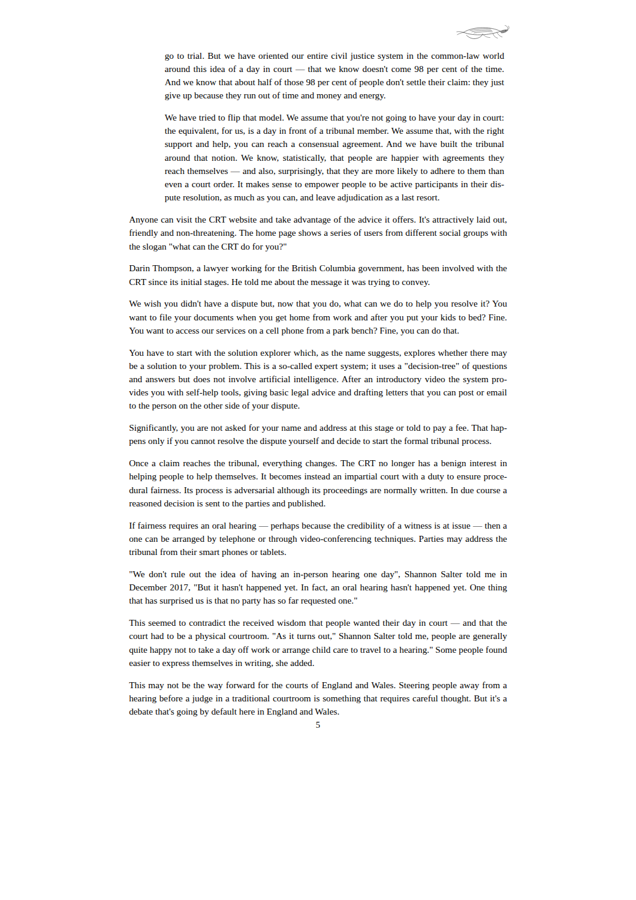go to trial. But we have oriented our entire civil justice system in the common-law world around this idea of a day in court — that we know doesn't come 98 per cent of the time. And we know that about half of those 98 per cent of people don't settle their claim: they just give up because they run out of time and money and energy.
We have tried to flip that model. We assume that you're not going to have your day in court: the equivalent, for us, is a day in front of a tribunal member. We assume that, with the right support and help, you can reach a consensual agreement. And we have built the tribunal around that notion. We know, statistically, that people are happier with agreements they reach themselves — and also, surprisingly, that they are more likely to adhere to them than even a court order. It makes sense to empower people to be active participants in their dispute resolution, as much as you can, and leave adjudication as a last resort.
Anyone can visit the CRT website and take advantage of the advice it offers. It's attractively laid out, friendly and non-threatening. The home page shows a series of users from different social groups with the slogan "what can the CRT do for you?"
Darin Thompson, a lawyer working for the British Columbia government, has been involved with the CRT since its initial stages. He told me about the message it was trying to convey.
We wish you didn't have a dispute but, now that you do, what can we do to help you resolve it? You want to file your documents when you get home from work and after you put your kids to bed? Fine. You want to access our services on a cell phone from a park bench? Fine, you can do that.
You have to start with the solution explorer which, as the name suggests, explores whether there may be a solution to your problem. This is a so-called expert system; it uses a "decision-tree" of questions and answers but does not involve artificial intelligence. After an introductory video the system provides you with self-help tools, giving basic legal advice and drafting letters that you can post or email to the person on the other side of your dispute.
Significantly, you are not asked for your name and address at this stage or told to pay a fee. That happens only if you cannot resolve the dispute yourself and decide to start the formal tribunal process.
Once a claim reaches the tribunal, everything changes. The CRT no longer has a benign interest in helping people to help themselves. It becomes instead an impartial court with a duty to ensure procedural fairness. Its process is adversarial although its proceedings are normally written. In due course a reasoned decision is sent to the parties and published.
If fairness requires an oral hearing — perhaps because the credibility of a witness is at issue — then a one can be arranged by telephone or through video-conferencing techniques. Parties may address the tribunal from their smart phones or tablets.
"We don't rule out the idea of having an in-person hearing one day", Shannon Salter told me in December 2017, "But it hasn't happened yet. In fact, an oral hearing hasn't happened yet. One thing that has surprised us is that no party has so far requested one."
This seemed to contradict the received wisdom that people wanted their day in court — and that the court had to be a physical courtroom. "As it turns out," Shannon Salter told me, people are generally quite happy not to take a day off work or arrange child care to travel to a hearing." Some people found easier to express themselves in writing, she added.
This may not be the way forward for the courts of England and Wales. Steering people away from a hearing before a judge in a traditional courtroom is something that requires careful thought. But it's a debate that's going by default here in England and Wales.
5